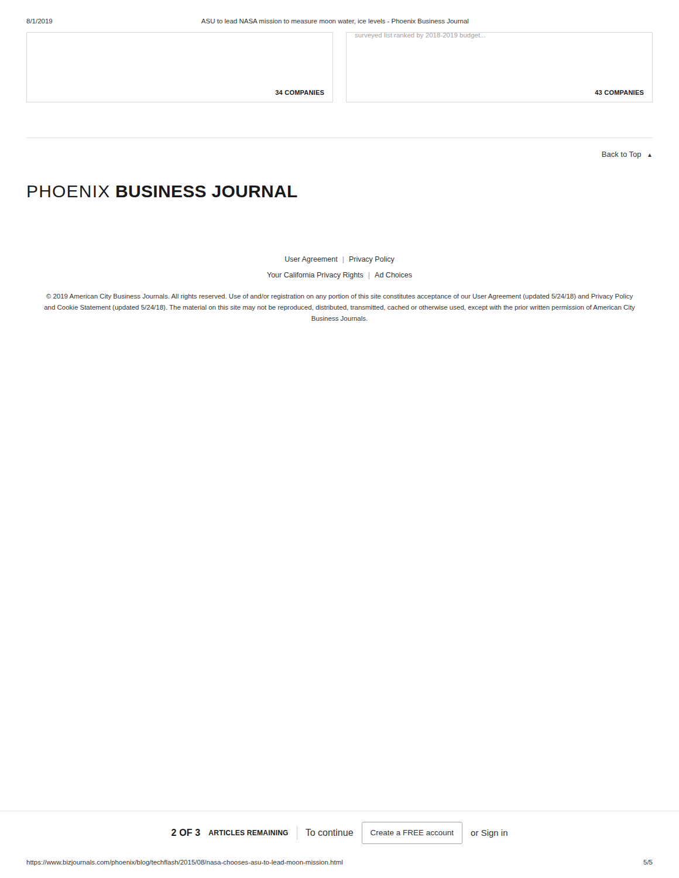8/1/2019
ASU to lead NASA mission to measure moon water, ice levels - Phoenix Business Journal
34 COMPANIES
surveyed list ranked by 2018-2019 budget...
43 COMPANIES
Back to Top ▲
PHOENIX BUSINESS JOURNAL
User Agreement|Privacy Policy
Your California Privacy Rights|Ad Choices
© 2019 American City Business Journals. All rights reserved. Use of and/or registration on any portion of this site constitutes acceptance of our User Agreement (updated 5/24/18) and Privacy Policy and Cookie Statement (updated 5/24/18). The material on this site may not be reproduced, distributed, transmitted, cached or otherwise used, except with the prior written permission of American City Business Journals.
2 OF 3 ARTICLES REMAINING To continue Create a FREE account or Sign in
https://www.bizjournals.com/phoenix/blog/techflash/2015/08/nasa-chooses-asu-to-lead-moon-mission.html 5/5